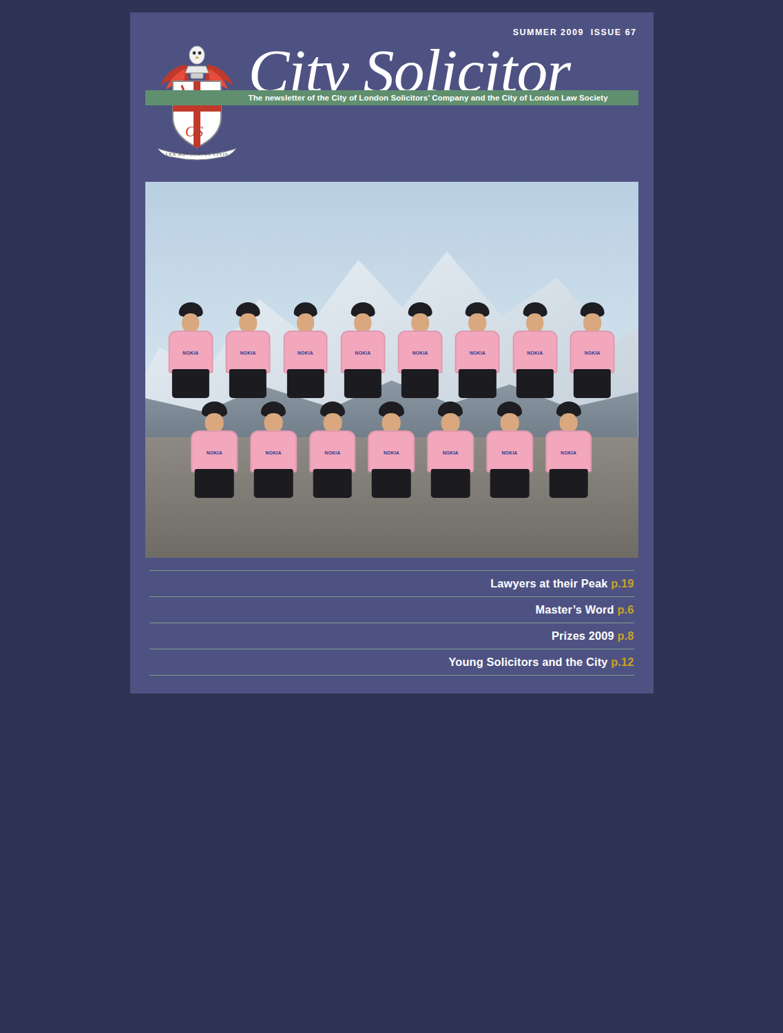SUMMER 2009 ISSUE 67
C S LEX ADVOCATUS CIVIS
City Solicitor
The newsletter of the City of London Solicitors’ Company and the City of London Law Society
Lawyers at their Peak p.19
Master’s Word p.6
Prizes 2009 p.8
Young Solicitors and the City p.12